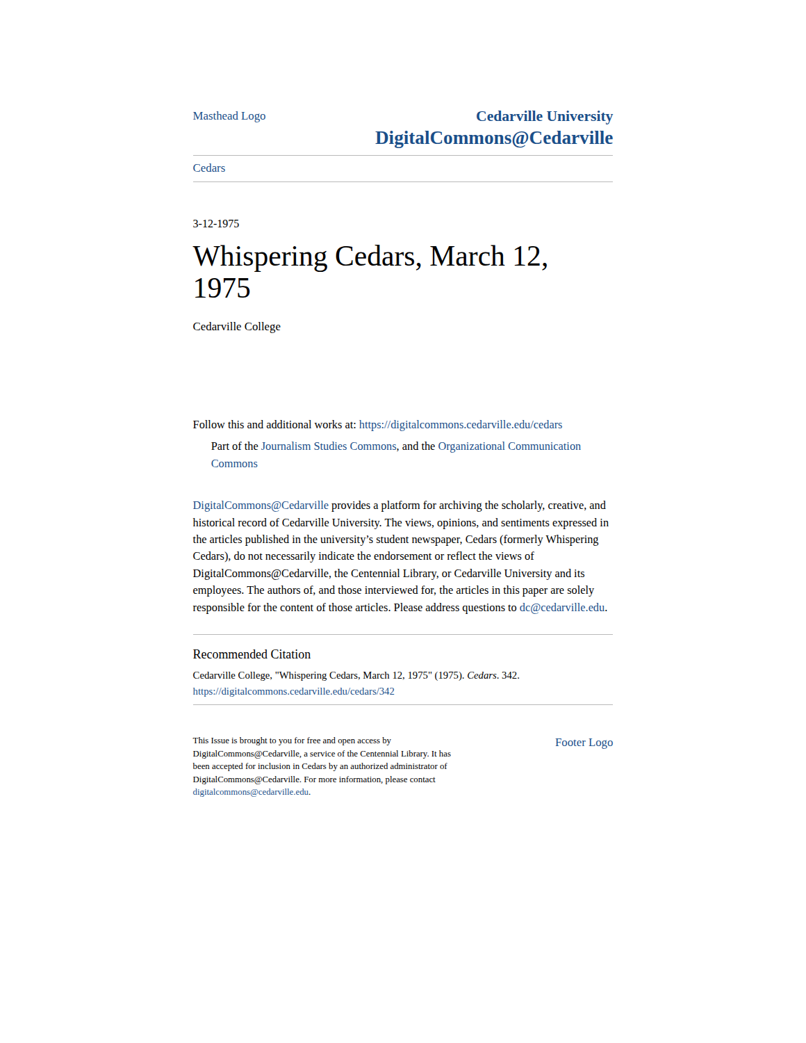Masthead Logo
Cedarville University DigitalCommons@Cedarville
Cedars
3-12-1975
Whispering Cedars, March 12, 1975
Cedarville College
Follow this and additional works at: https://digitalcommons.cedarville.edu/cedars
Part of the Journalism Studies Commons, and the Organizational Communication Commons
DigitalCommons@Cedarville provides a platform for archiving the scholarly, creative, and historical record of Cedarville University. The views, opinions, and sentiments expressed in the articles published in the university’s student newspaper, Cedars (formerly Whispering Cedars), do not necessarily indicate the endorsement or reflect the views of DigitalCommons@Cedarville, the Centennial Library, or Cedarville University and its employees. The authors of, and those interviewed for, the articles in this paper are solely responsible for the content of those articles. Please address questions to dc@cedarville.edu.
Recommended Citation
Cedarville College, "Whispering Cedars, March 12, 1975" (1975). Cedars. 342.
https://digitalcommons.cedarville.edu/cedars/342
This Issue is brought to you for free and open access by DigitalCommons@Cedarville, a service of the Centennial Library. It has been accepted for inclusion in Cedars by an authorized administrator of DigitalCommons@Cedarville. For more information, please contact digitalcommons@cedarville.edu.
Footer Logo